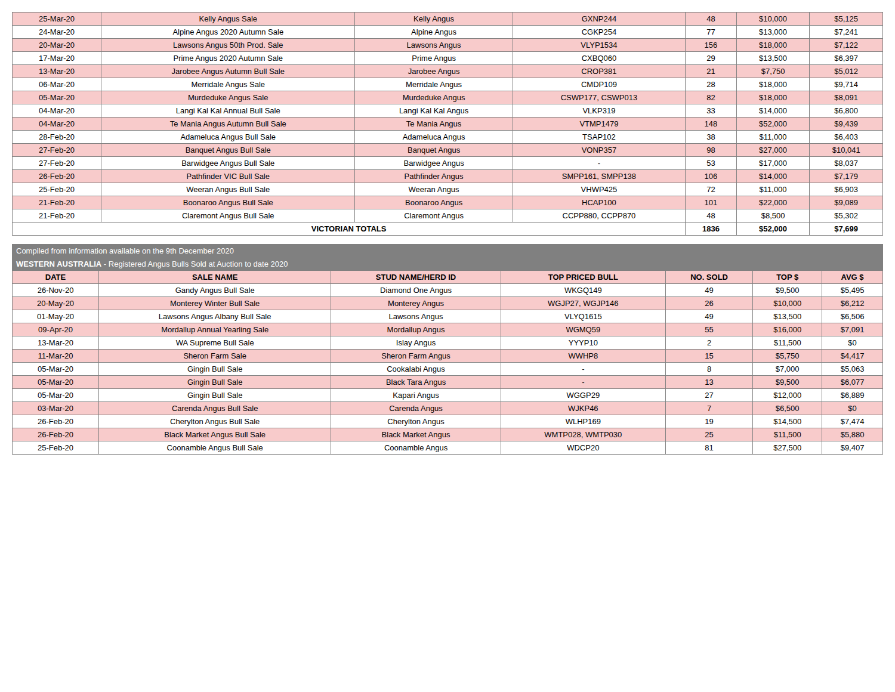| 25-Mar-20 | Kelly Angus Sale | Kelly Angus | GXNP244 | 48 | $10,000 | $5,125 |
| 24-Mar-20 | Alpine Angus 2020 Autumn Sale | Alpine Angus | CGKP254 | 77 | $13,000 | $7,241 |
| 20-Mar-20 | Lawsons Angus 50th Prod. Sale | Lawsons Angus | VLYP1534 | 156 | $18,000 | $7,122 |
| 17-Mar-20 | Prime Angus 2020 Autumn Sale | Prime Angus | CXBQ060 | 29 | $13,500 | $6,397 |
| 13-Mar-20 | Jarobee Angus Autumn Bull Sale | Jarobee Angus | CROP381 | 21 | $7,750 | $5,012 |
| 06-Mar-20 | Merridale Angus Sale | Merridale Angus | CMDP109 | 28 | $18,000 | $9,714 |
| 05-Mar-20 | Murdeduke Angus Sale | Murdeduke Angus | CSWP177, CSWP013 | 82 | $18,000 | $8,091 |
| 04-Mar-20 | Langi Kal Kal Annual Bull Sale | Langi Kal Kal Angus | VLKP319 | 33 | $14,000 | $6,800 |
| 04-Mar-20 | Te Mania Angus Autumn Bull Sale | Te Mania Angus | VTMP1479 | 148 | $52,000 | $9,439 |
| 28-Feb-20 | Adameluca Angus Bull Sale | Adameluca Angus | TSAP102 | 38 | $11,000 | $6,403 |
| 27-Feb-20 | Banquet Angus Bull Sale | Banquet Angus | VONP357 | 98 | $27,000 | $10,041 |
| 27-Feb-20 | Barwidgee Angus Bull Sale | Barwidgee Angus | - | 53 | $17,000 | $8,037 |
| 26-Feb-20 | Pathfinder VIC Bull Sale | Pathfinder Angus | SMPP161, SMPP138 | 106 | $14,000 | $7,179 |
| 25-Feb-20 | Weeran Angus Bull Sale | Weeran Angus | VHWP425 | 72 | $11,000 | $6,903 |
| 21-Feb-20 | Boonaroo Angus Bull Sale | Boonaroo Angus | HCAP100 | 101 | $22,000 | $9,089 |
| 21-Feb-20 | Claremont Angus Bull Sale | Claremont Angus | CCPP880, CCPP870 | 48 | $8,500 | $5,302 |
| VICTORIAN TOTALS | 1836 | $52,000 | $7,699 |
| Compiled from information available on the 9th December 2020 |
| WESTERN AUSTRALIA - Registered Angus Bulls Sold at Auction to date 2020 |
| DATE | SALE NAME | STUD NAME/HERD ID | TOP PRICED BULL | NO. SOLD | TOP $ | AVG $ |
| 26-Nov-20 | Gandy Angus Bull Sale | Diamond One Angus | WKGQ149 | 49 | $9,500 | $5,495 |
| 20-May-20 | Monterey Winter Bull Sale | Monterey Angus | WGJP27, WGJP146 | 26 | $10,000 | $6,212 |
| 01-May-20 | Lawsons Angus Albany Bull Sale | Lawsons Angus | VLYQ1615 | 49 | $13,500 | $6,506 |
| 09-Apr-20 | Mordallup Annual Yearling Sale | Mordallup Angus | WGMQ59 | 55 | $16,000 | $7,091 |
| 13-Mar-20 | WA Supreme Bull Sale | Islay Angus | YYYP10 | 2 | $11,500 | $0 |
| 11-Mar-20 | Sheron Farm Sale | Sheron Farm Angus | WWHP8 | 15 | $5,750 | $4,417 |
| 05-Mar-20 | Gingin Bull Sale | Cookalabi Angus | - | 8 | $7,000 | $5,063 |
| 05-Mar-20 | Gingin Bull Sale | Black Tara Angus | - | 13 | $9,500 | $6,077 |
| 05-Mar-20 | Gingin Bull Sale | Kapari Angus | WGGP29 | 27 | $12,000 | $6,889 |
| 03-Mar-20 | Carenda Angus Bull Sale | Carenda Angus | WJKP46 | 7 | $6,500 | $0 |
| 26-Feb-20 | Cherylton Angus Bull Sale | Cherylton Angus | WLHP169 | 19 | $14,500 | $7,474 |
| 26-Feb-20 | Black Market Angus Bull Sale | Black Market Angus | WMTP028, WMTP030 | 25 | $11,500 | $5,880 |
| 25-Feb-20 | Coonamble Angus Bull Sale | Coonamble Angus | WDCP20 | 81 | $27,500 | $9,407 |